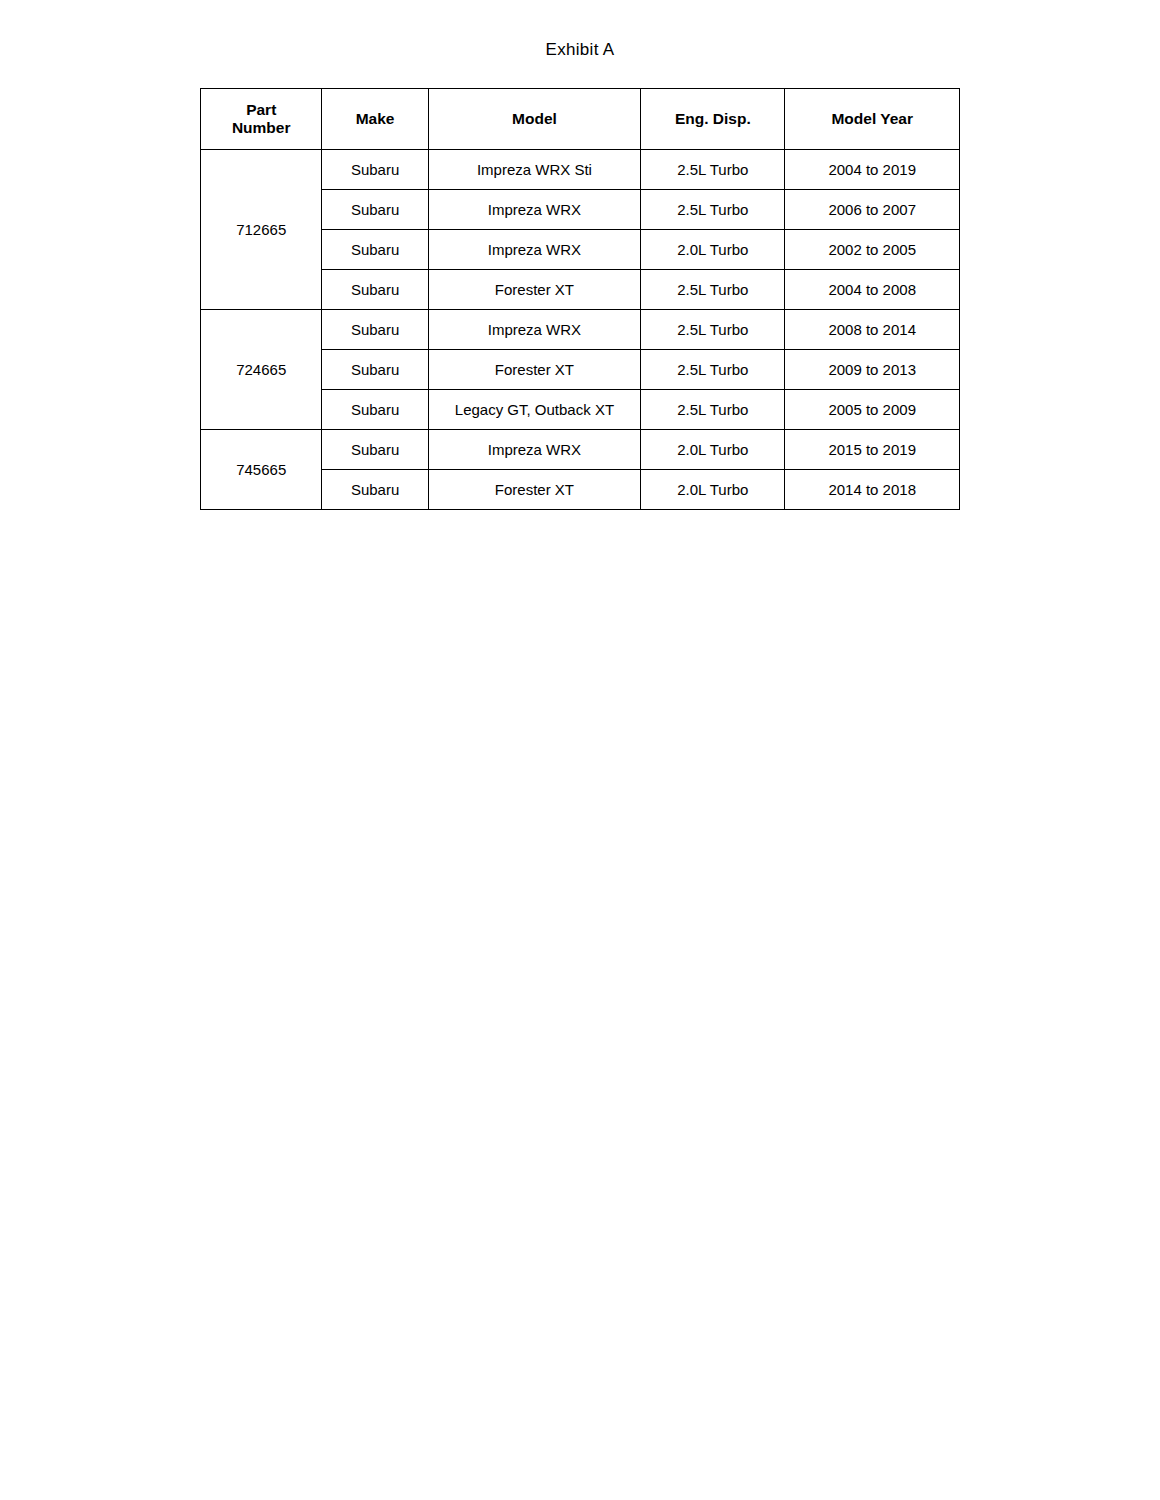Exhibit A
| Part Number | Make | Model | Eng. Disp. | Model Year |
| --- | --- | --- | --- | --- |
| 712665 | Subaru | Impreza WRX Sti | 2.5L Turbo | 2004 to 2019 |
| Subaru | Impreza WRX | 2.5L Turbo | 2006 to 2007 |
| Subaru | Impreza WRX | 2.0L Turbo | 2002 to 2005 |
| Subaru | Forester XT | 2.5L Turbo | 2004 to 2008 |
| 724665 | Subaru | Impreza WRX | 2.5L Turbo | 2008 to 2014 |
| Subaru | Forester XT | 2.5L Turbo | 2009 to 2013 |
| Subaru | Legacy GT, Outback XT | 2.5L Turbo | 2005 to 2009 |
| 745665 | Subaru | Impreza WRX | 2.0L Turbo | 2015 to 2019 |
| Subaru | Forester XT | 2.0L Turbo | 2014 to 2018 |